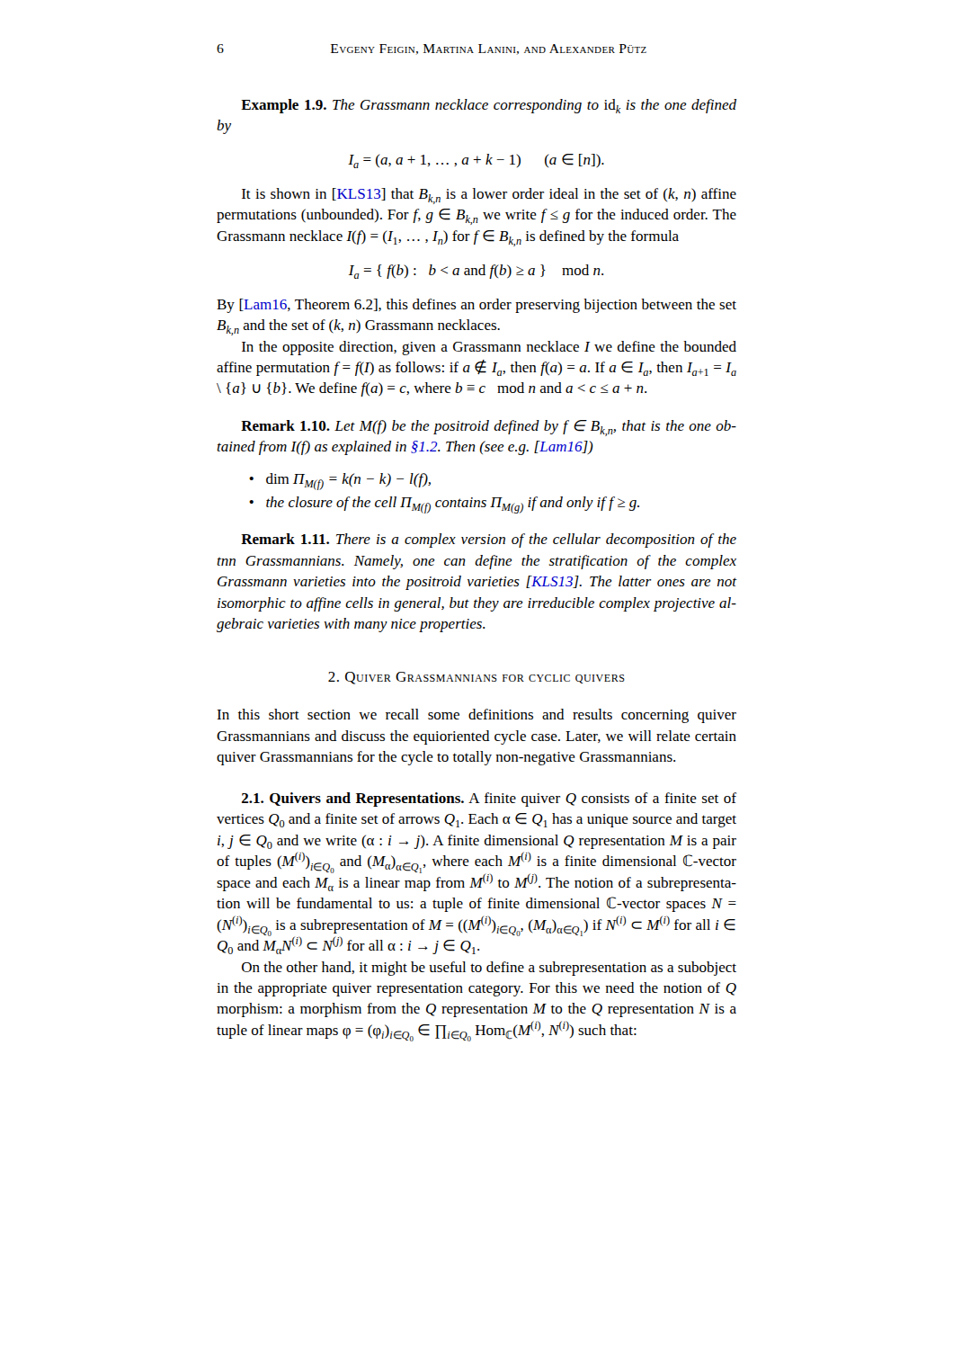6 Evgeny Feigin, Martina Lanini, and Alexander Pütz
Example 1.9. The Grassmann necklace corresponding to idk is the one defined by
Ia = (a, a + 1, … , a + k − 1) (a ∈ [n]).
It is shown in [KLS13] that Bk,n is a lower order ideal in the set of (k, n) affine permutations (unbounded). For f, g ∈ Bk,n we write f ≤ g for the induced order. The Grassmann necklace I(f) = (I1, … , In) for f ∈ Bk,n is defined by the formula
Ia = { f(b) : b < a and f(b) ≥ a } mod n.
By [Lam16, Theorem 6.2], this defines an order preserving bijection between the set Bk,n and the set of (k, n) Grassmann necklaces.
In the opposite direction, given a Grassmann necklace I we define the bounded affine permutation f = f(I) as follows: if a ∉ Ia, then f(a) = a. If a ∈ Ia, then Ia+1 = Ia \ {a} ∪ {b}. We define f(a) = c, where b ≡ c mod n and a < c ≤ a + n.
Remark 1.10. Let M(f) be the positroid defined by f ∈ Bk,n, that is the one obtained from I(f) as explained in §1.2. Then (see e.g. [Lam16])
dim ΠM(f) = k(n − k) − l(f),
the closure of the cell ΠM(f) contains ΠM(g) if and only if f ≥ g.
Remark 1.11. There is a complex version of the cellular decomposition of the tnn Grassmannians. Namely, one can define the stratification of the complex Grassmann varieties into the positroid varieties [KLS13]. The latter ones are not isomorphic to affine cells in general, but they are irreducible complex projective algebraic varieties with many nice properties.
2. Quiver Grassmannians for cyclic quivers
In this short section we recall some definitions and results concerning quiver Grassmannians and discuss the equioriented cycle case. Later, we will relate certain quiver Grassmannians for the cycle to totally non-negative Grassmannians.
2.1. Quivers and Representations.
A finite quiver Q consists of a finite set of vertices Q0 and a finite set of arrows Q1. Each α ∈ Q1 has a unique source and target i, j ∈ Q0 and we write (α : i → j). A finite dimensional Q representation M is a pair of tuples (M(i))i∈Q0 and (Mα)α∈Q1, where each M(i) is a finite dimensional ℂ-vector space and each Mα is a linear map from M(i) to M(j). The notion of a subrepresentation will be fundamental to us: a tuple of finite dimensional ℂ-vector spaces N = (N(i))i∈Q0 is a subrepresentation of M = ((M(i))i∈Q0, (Mα)α∈Q1) if N(i) ⊂ M(i) for all i ∈ Q0 and MαN(i) ⊂ N(j) for all α : i → j ∈ Q1.
On the other hand, it might be useful to define a subrepresentation as a subobject in the appropriate quiver representation category. For this we need the notion of Q morphism: a morphism from the Q representation M to the Q representation N is a tuple of linear maps φ = (φi)i∈Q0 ∈ ∏i∈Q0 Homℂ(M(i), N(i)) such that: